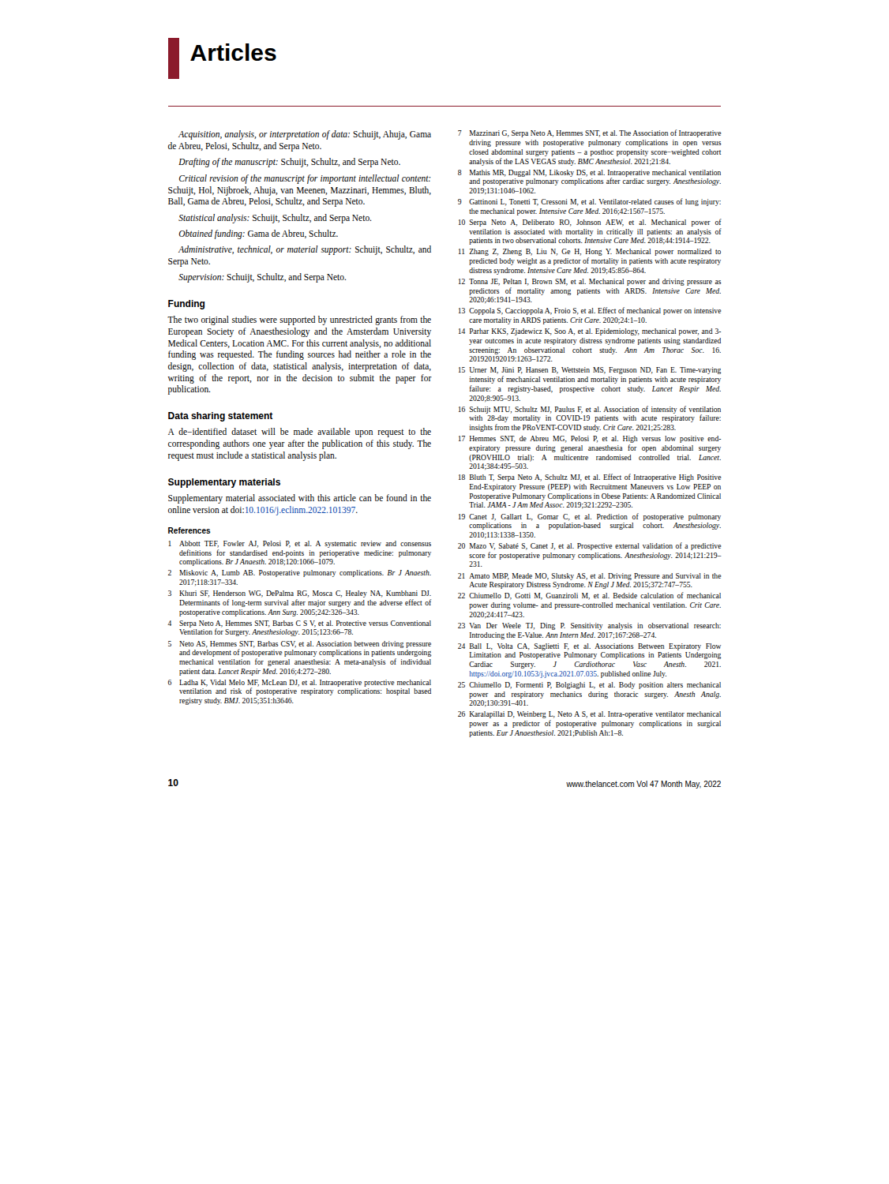Articles
Acquisition, analysis, or interpretation of data: Schuijt, Ahuja, Gama de Abreu, Pelosi, Schultz, and Serpa Neto.
Drafting of the manuscript: Schuijt, Schultz, and Serpa Neto.
Critical revision of the manuscript for important intellectual content: Schuijt, Hol, Nijbroek, Ahuja, van Meenen, Mazzinari, Hemmes, Bluth, Ball, Gama de Abreu, Pelosi, Schultz, and Serpa Neto.
Statistical analysis: Schuijt, Schultz, and Serpa Neto.
Obtained funding: Gama de Abreu, Schultz.
Administrative, technical, or material support: Schuijt, Schultz, and Serpa Neto.
Supervision: Schuijt, Schultz, and Serpa Neto.
Funding
The two original studies were supported by unrestricted grants from the European Society of Anaesthesiology and the Amsterdam University Medical Centers, Location AMC. For this current analysis, no additional funding was requested. The funding sources had neither a role in the design, collection of data, statistical analysis, interpretation of data, writing of the report, nor in the decision to submit the paper for publication.
Data sharing statement
A de−identified dataset will be made available upon request to the corresponding authors one year after the publication of this study. The request must include a statistical analysis plan.
Supplementary materials
Supplementary material associated with this article can be found in the online version at doi:10.1016/j.eclinm.2022.101397.
References
1 Abbott TEF, Fowler AJ, Pelosi P, et al. A systematic review and consensus definitions for standardised end-points in perioperative medicine: pulmonary complications. Br J Anaesth. 2018;120:1066–1079.
2 Miskovic A, Lumb AB. Postoperative pulmonary complications. Br J Anaesth. 2017;118:317–334.
3 Khuri SF, Henderson WG, DePalma RG, Mosca C, Healey NA, Kumbhani DJ. Determinants of long-term survival after major surgery and the adverse effect of postoperative complications. Ann Surg. 2005;242:326–343.
4 Serpa Neto A, Hemmes SNT, Barbas C S V, et al. Protective versus Conventional Ventilation for Surgery. Anesthesiology. 2015;123:66–78.
5 Neto AS, Hemmes SNT, Barbas CSV, et al. Association between driving pressure and development of postoperative pulmonary complications in patients undergoing mechanical ventilation for general anaesthesia: A meta-analysis of individual patient data. Lancet Respir Med. 2016;4:272–280.
6 Ladha K, Vidal Melo MF, McLean DJ, et al. Intraoperative protective mechanical ventilation and risk of postoperative respiratory complications: hospital based registry study. BMJ. 2015;351:h3646.
7 Mazzinari G, Serpa Neto A, Hemmes SNT, et al. The Association of Intraoperative driving pressure with postoperative pulmonary complications in open versus closed abdominal surgery patients – a posthoc propensity score−weighted cohort analysis of the LAS VEGAS study. BMC Anesthesiol. 2021;21:84.
8 Mathis MR, Duggal NM, Likosky DS, et al. Intraoperative mechanical ventilation and postoperative pulmonary complications after cardiac surgery. Anesthesiology. 2019;131:1046–1062.
9 Gattinoni L, Tonetti T, Cressoni M, et al. Ventilator-related causes of lung injury: the mechanical power. Intensive Care Med. 2016;42:1567–1575.
10 Serpa Neto A, Deliberato RO, Johnson AEW, et al. Mechanical power of ventilation is associated with mortality in critically ill patients: an analysis of patients in two observational cohorts. Intensive Care Med. 2018;44:1914–1922.
11 Zhang Z, Zheng B, Liu N, Ge H, Hong Y. Mechanical power normalized to predicted body weight as a predictor of mortality in patients with acute respiratory distress syndrome. Intensive Care Med. 2019;45:856–864.
12 Tonna JE, Peltan I, Brown SM, et al. Mechanical power and driving pressure as predictors of mortality among patients with ARDS. Intensive Care Med. 2020;46:1941–1943.
13 Coppola S, Caccioppola A, Froio S, et al. Effect of mechanical power on intensive care mortality in ARDS patients. Crit Care. 2020;24:1–10.
14 Parhar KKS, Zjadewicz K, Soo A, et al. Epidemiology, mechanical power, and 3-year outcomes in acute respiratory distress syndrome patients using standardized screening: An observational cohort study. Ann Am Thorac Soc. 16. 201920192019:1263–1272.
15 Urner M, Jüni P, Hansen B, Wettstein MS, Ferguson ND, Fan E. Time-varying intensity of mechanical ventilation and mortality in patients with acute respiratory failure: a registry-based, prospective cohort study. Lancet Respir Med. 2020;8:905–913.
16 Schuijt MTU, Schultz MJ, Paulus F, et al. Association of intensity of ventilation with 28-day mortality in COVID-19 patients with acute respiratory failure: insights from the PRoVENT-COVID study. Crit Care. 2021;25:283.
17 Hemmes SNT, de Abreu MG, Pelosi P, et al. High versus low positive end-expiratory pressure during general anaesthesia for open abdominal surgery (PROVHILO trial): A multicentre randomised controlled trial. Lancet. 2014;384:495–503.
18 Bluth T, Serpa Neto A, Schultz MJ, et al. Effect of Intraoperative High Positive End-Expiratory Pressure (PEEP) with Recruitment Maneuvers vs Low PEEP on Postoperative Pulmonary Complications in Obese Patients: A Randomized Clinical Trial. JAMA - J Am Med Assoc. 2019;321:2292–2305.
19 Canet J, Gallart L, Gomar C, et al. Prediction of postoperative pulmonary complications in a population-based surgical cohort. Anesthesiology. 2010;113:1338–1350.
20 Mazo V, Sabaté S, Canet J, et al. Prospective external validation of a predictive score for postoperative pulmonary complications. Anesthesiology. 2014;121:219–231.
21 Amato MBP, Meade MO, Slutsky AS, et al. Driving Pressure and Survival in the Acute Respiratory Distress Syndrome. N Engl J Med. 2015;372:747–755.
22 Chiumello D, Gotti M, Guanziroli M, et al. Bedside calculation of mechanical power during volume- and pressure-controlled mechanical ventilation. Crit Care. 2020;24:417–423.
23 Van Der Weele TJ, Ding P. Sensitivity analysis in observational research: Introducing the E-Value. Ann Intern Med. 2017;167:268–274.
24 Ball L, Volta CA, Saglietti F, et al. Associations Between Expiratory Flow Limitation and Postoperative Pulmonary Complications in Patients Undergoing Cardiac Surgery. J Cardiothorac Vasc Anesth. 2021. https://doi.org/10.1053/j.jvca.2021.07.035. published online July.
25 Chiumello D, Formenti P, Bolgiaghi L, et al. Body position alters mechanical power and respiratory mechanics during thoracic surgery. Anesth Analg. 2020;130:391–401.
26 Karalapillai D, Weinberg L, Neto A S, et al. Intra-operative ventilator mechanical power as a predictor of postoperative pulmonary complications in surgical patients. Eur J Anaesthesiol. 2021;Publish Ah:1–8.
10
www.thelancet.com Vol 47 Month May, 2022